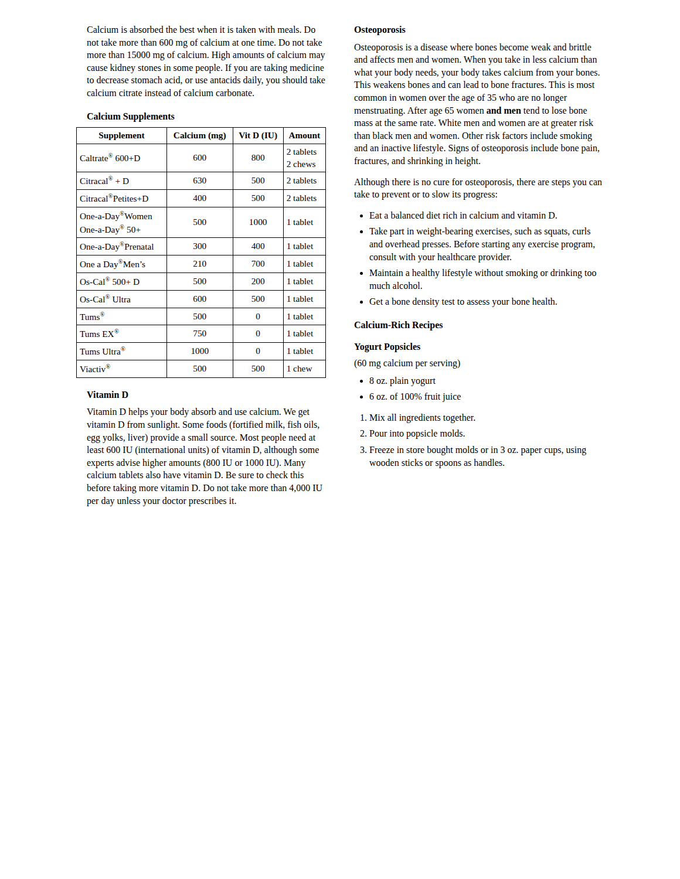Calcium is absorbed the best when it is taken with meals. Do not take more than 600 mg of calcium at one time. Do not take more than 15000 mg of calcium. High amounts of calcium may cause kidney stones in some people. If you are taking medicine to decrease stomach acid, or use antacids daily, you should take calcium citrate instead of calcium carbonate.
Calcium Supplements
| Supplement | Calcium (mg) | Vit D (IU) | Amount |
| --- | --- | --- | --- |
| Caltrate ® 600+D | 600 | 800 | 2 tablets 2 chews |
| Citracal ® + D | 630 | 500 | 2 tablets |
| Citracal ® Petites+D | 400 | 500 | 2 tablets |
| One-a-Day ® Women One-a-Day ® 50+ | 500 | 1000 | 1 tablet |
| One-a-Day ® Prenatal | 300 | 400 | 1 tablet |
| One a Day ® Men’s | 210 | 700 | 1 tablet |
| Os-Cal ® 500+ D | 500 | 200 | 1 tablet |
| Os-Cal ® Ultra | 600 | 500 | 1 tablet |
| Tums ® | 500 | 0 | 1 tablet |
| Tums EX ® | 750 | 0 | 1 tablet |
| Tums Ultra ® | 1000 | 0 | 1 tablet |
| Viactiv ® | 500 | 500 | 1 chew |
Vitamin D
Vitamin D helps your body absorb and use calcium. We get vitamin D from sunlight. Some foods (fortified milk, fish oils, egg yolks, liver) provide a small source. Most people need at least 600 IU (international units) of vitamin D, although some experts advise higher amounts (800 IU or 1000 IU). Many calcium tablets also have vitamin D. Be sure to check this before taking more vitamin D. Do not take more than 4,000 IU per day unless your doctor prescribes it.
Osteoporosis
Osteoporosis is a disease where bones become weak and brittle and affects men and women. When you take in less calcium than what your body needs, your body takes calcium from your bones. This weakens bones and can lead to bone fractures. This is most common in women over the age of 35 who are no longer menstruating. After age 65 women and men tend to lose bone mass at the same rate. White men and women are at greater risk than black men and women. Other risk factors include smoking and an inactive lifestyle. Signs of osteoporosis include bone pain, fractures, and shrinking in height.
Although there is no cure for osteoporosis, there are steps you can take to prevent or to slow its progress:
Eat a balanced diet rich in calcium and vitamin D.
Take part in weight-bearing exercises, such as squats, curls and overhead presses. Before starting any exercise program, consult with your healthcare provider.
Maintain a healthy lifestyle without smoking or drinking too much alcohol.
Get a bone density test to assess your bone health.
Calcium-Rich Recipes
Yogurt Popsicles
(60 mg calcium per serving)
8 oz. plain yogurt
6 oz. of 100% fruit juice
Mix all ingredients together.
Pour into popsicle molds.
Freeze in store bought molds or in 3 oz. paper cups, using wooden sticks or spoons as handles.